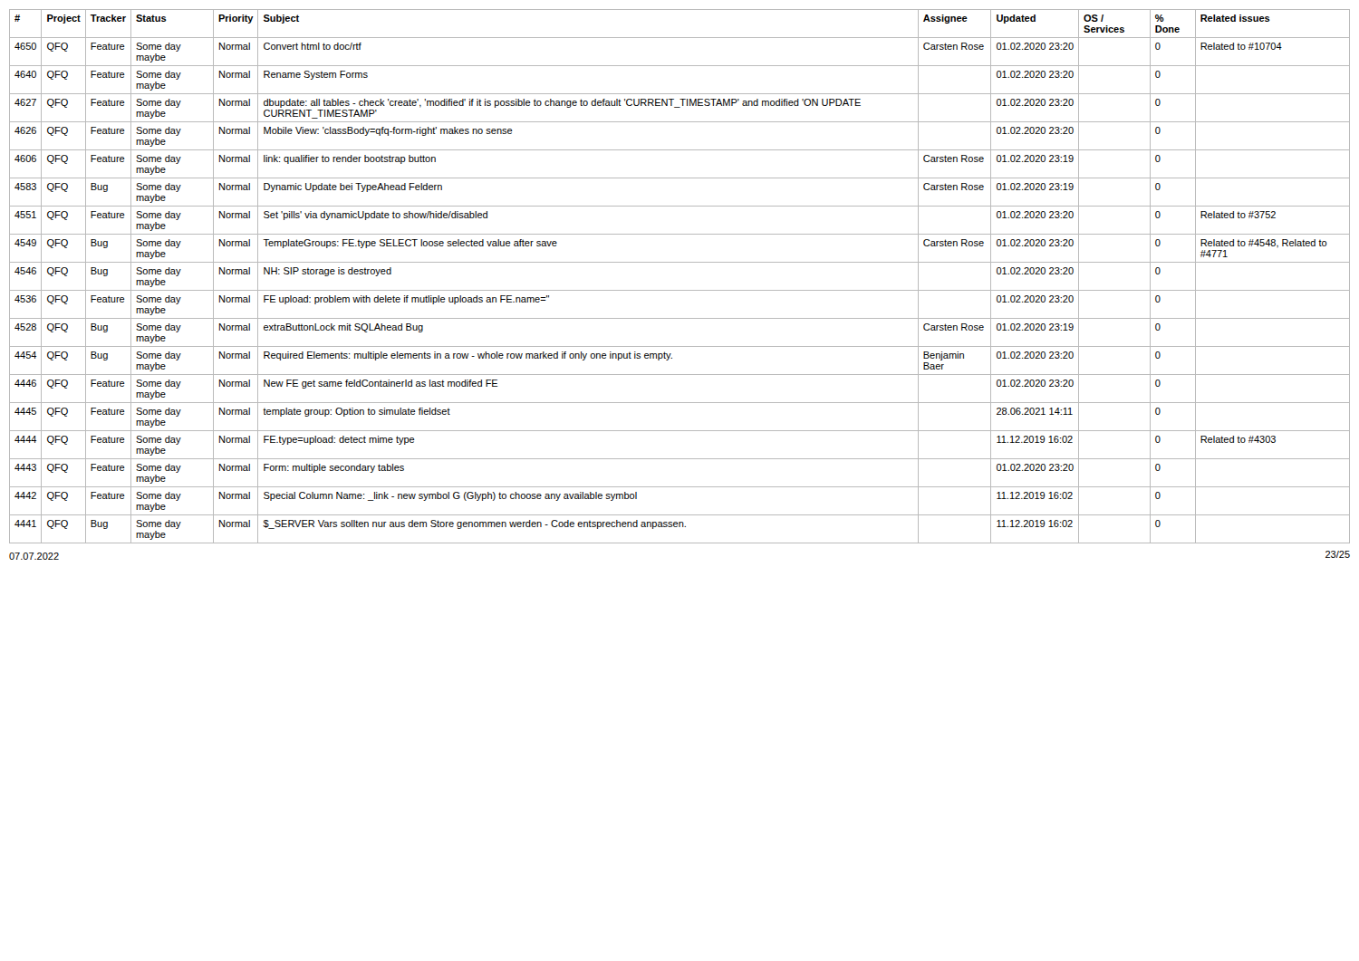| # | Project | Tracker | Status | Priority | Subject | Assignee | Updated | OS / Services | % Done | Related issues |
| --- | --- | --- | --- | --- | --- | --- | --- | --- | --- | --- |
| 4650 | QFQ | Feature | Some day maybe | Normal | Convert html to doc/rtf | Carsten Rose | 01.02.2020 23:20 | | 0 | Related to #10704 |
| 4640 | QFQ | Feature | Some day maybe | Normal | Rename System Forms | | 01.02.2020 23:20 | | 0 | |
| 4627 | QFQ | Feature | Some day maybe | Normal | dbupdate: all tables - check 'create', 'modified' if it is possible to change to default 'CURRENT_TIMESTAMP' and modified 'ON UPDATE CURRENT_TIMESTAMP' | | 01.02.2020 23:20 | | 0 | |
| 4626 | QFQ | Feature | Some day maybe | Normal | Mobile View: 'classBody=qfq-form-right' makes no sense | | 01.02.2020 23:20 | | 0 | |
| 4606 | QFQ | Feature | Some day maybe | Normal | link: qualifier to render bootstrap button | Carsten Rose | 01.02.2020 23:19 | | 0 | |
| 4583 | QFQ | Bug | Some day maybe | Normal | Dynamic Update bei TypeAhead Feldern | Carsten Rose | 01.02.2020 23:19 | | 0 | |
| 4551 | QFQ | Feature | Some day maybe | Normal | Set 'pills' via dynamicUpdate to show/hide/disabled | | 01.02.2020 23:20 | | 0 | Related to #3752 |
| 4549 | QFQ | Bug | Some day maybe | Normal | TemplateGroups: FE.type SELECT loose selected value after save | Carsten Rose | 01.02.2020 23:20 | | 0 | Related to #4548, Related to #4771 |
| 4546 | QFQ | Bug | Some day maybe | Normal | NH: SIP storage is destroyed | | 01.02.2020 23:20 | | 0 | |
| 4536 | QFQ | Feature | Some day maybe | Normal | FE upload: problem with delete if mutliple uploads an FE.name=" | | 01.02.2020 23:20 | | 0 | |
| 4528 | QFQ | Bug | Some day maybe | Normal | extraButtonLock mit SQLAhead Bug | Carsten Rose | 01.02.2020 23:19 | | 0 | |
| 4454 | QFQ | Bug | Some day maybe | Normal | Required Elements: multiple elements in a row - whole row marked if only one input is empty. | Benjamin Baer | 01.02.2020 23:20 | | 0 | |
| 4446 | QFQ | Feature | Some day maybe | Normal | New FE get same feldContainerId as last modifed FE | | 01.02.2020 23:20 | | 0 | |
| 4445 | QFQ | Feature | Some day maybe | Normal | template group: Option to simulate fieldset | | 28.06.2021 14:11 | | 0 | |
| 4444 | QFQ | Feature | Some day maybe | Normal | FE.type=upload: detect mime type | | 11.12.2019 16:02 | | 0 | Related to #4303 |
| 4443 | QFQ | Feature | Some day maybe | Normal | Form: multiple secondary tables | | 01.02.2020 23:20 | | 0 | |
| 4442 | QFQ | Feature | Some day maybe | Normal | Special Column Name: _link - new symbol G (Glyph) to choose any available symbol | | 11.12.2019 16:02 | | 0 | |
| 4441 | QFQ | Bug | Some day maybe | Normal | $_SERVER Vars sollten nur aus dem Store genommen werden - Code entsprechend anpassen. | | 11.12.2019 16:02 | | 0 | |
07.07.2022
23/25